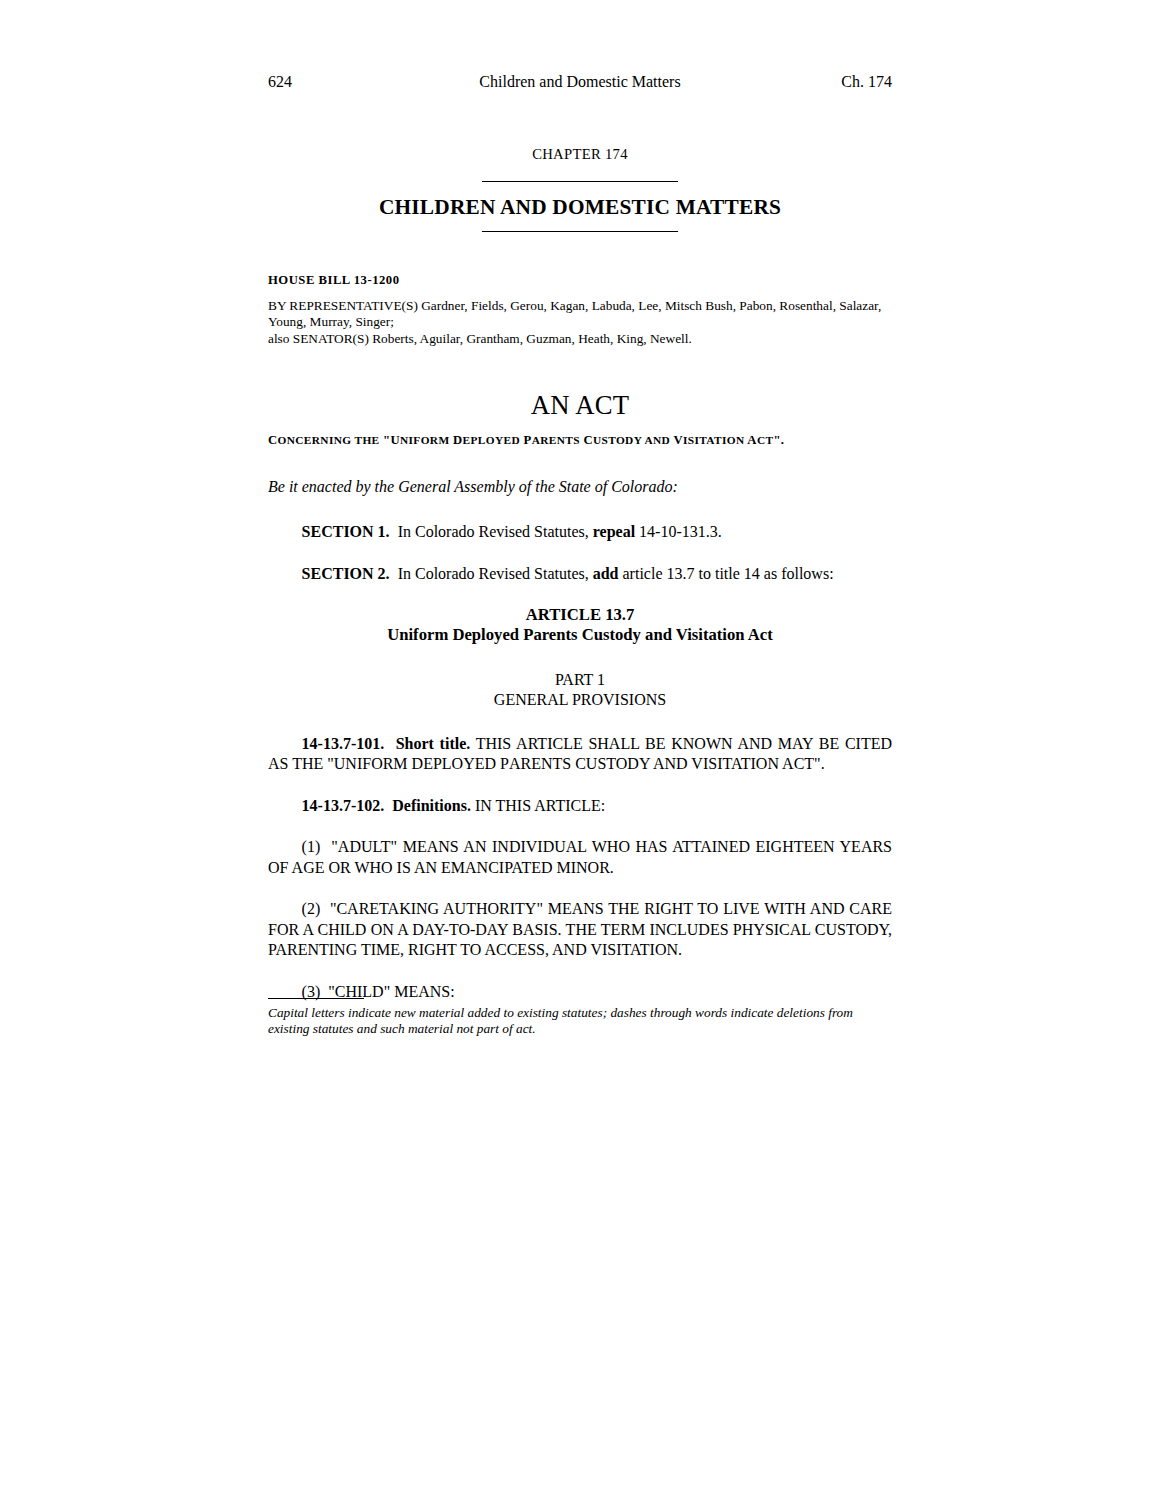624
Children and Domestic Matters
Ch. 174
CHAPTER 174
CHILDREN AND DOMESTIC MATTERS
HOUSE BILL 13-1200
BY REPRESENTATIVE(S) Gardner, Fields, Gerou, Kagan, Labuda, Lee, Mitsch Bush, Pabon, Rosenthal, Salazar, Young, Murray, Singer;
also SENATOR(S) Roberts, Aguilar, Grantham, Guzman, Heath, King, Newell.
AN ACT
CONCERNING THE "UNIFORM DEPLOYED PARENTS CUSTODY AND VISITATION ACT".
Be it enacted by the General Assembly of the State of Colorado:
SECTION 1. In Colorado Revised Statutes, repeal 14-10-131.3.
SECTION 2. In Colorado Revised Statutes, add article 13.7 to title 14 as follows:
ARTICLE 13.7
Uniform Deployed Parents Custody and Visitation Act
PART 1
GENERAL PROVISIONS
14-13.7-101. Short title. THIS ARTICLE SHALL BE KNOWN AND MAY BE CITED AS THE "UNIFORM DEPLOYED PARENTS CUSTODY AND VISITATION ACT".
14-13.7-102. Definitions. IN THIS ARTICLE:
(1) "ADULT" MEANS AN INDIVIDUAL WHO HAS ATTAINED EIGHTEEN YEARS OF AGE OR WHO IS AN EMANCIPATED MINOR.
(2) "CARETAKING AUTHORITY" MEANS THE RIGHT TO LIVE WITH AND CARE FOR A CHILD ON A DAY-TO-DAY BASIS. THE TERM INCLUDES PHYSICAL CUSTODY, PARENTING TIME, RIGHT TO ACCESS, AND VISITATION.
(3) "CHILD" MEANS:
Capital letters indicate new material added to existing statutes; dashes through words indicate deletions from existing statutes and such material not part of act.